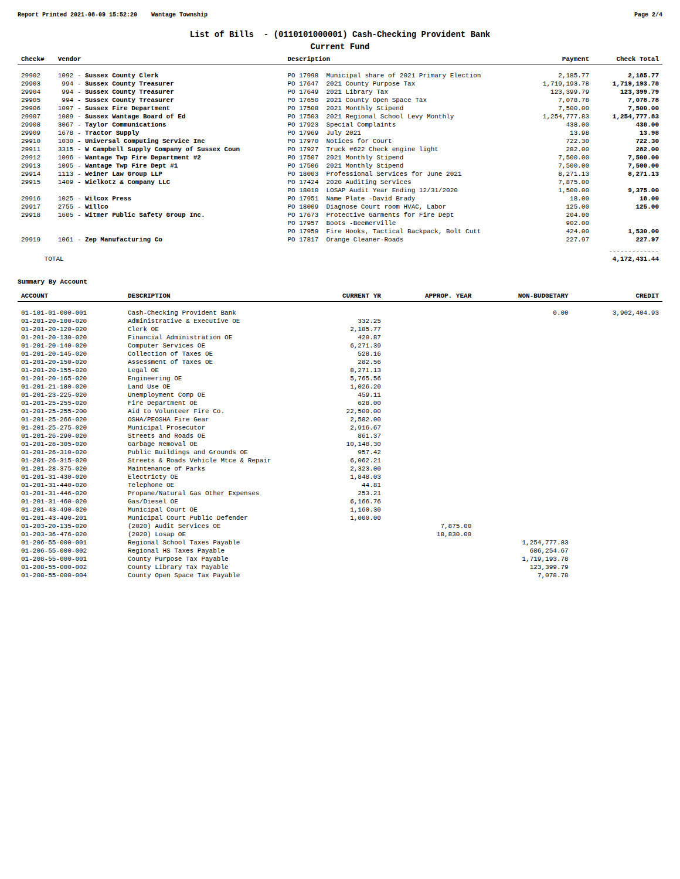Report Printed 2021-08-09 15:52:20 Wantage Township
Page 2/4
List of Bills - (0110101000001) Cash-Checking Provident Bank Current Fund
| Check# | Vendor | Description | Payment | Check Total |
| --- | --- | --- | --- | --- |
| 29902 | 1092 - Sussex County Clerk | PO 17998 Municipal share of 2021 Primary Election | 2,185.77 | 2,185.77 |
| 29903 | 994 - Sussex County Treasurer | PO 17647 2021 County Purpose Tax | 1,719,193.78 | 1,719,193.78 |
| 29904 | 994 - Sussex County Treasurer | PO 17649 2021 Library Tax | 123,399.79 | 123,399.79 |
| 29905 | 994 - Sussex County Treasurer | PO 17650 2021 County Open Space Tax | 7,078.78 | 7,078.78 |
| 29906 | 1097 - Sussex Fire Department | PO 17508 2021 Monthly Stipend | 7,500.00 | 7,500.00 |
| 29907 | 1089 - Sussex Wantage Board of Ed | PO 17503 2021 Regional School Levy Monthly | 1,254,777.83 | 1,254,777.83 |
| 29908 | 3067 - Taylor Communications | PO 17923 Special Complaints | 438.00 | 438.00 |
| 29909 | 1678 - Tractor Supply | PO 17969 July 2021 | 13.98 | 13.98 |
| 29910 | 1030 - Universal Computing Service Inc | PO 17970 Notices for Court | 722.30 | 722.30 |
| 29911 | 3315 - W Campbell Supply Company of Sussex Coun | PO 17927 Truck #622 Check engine light | 282.00 | 282.00 |
| 29912 | 1096 - Wantage Twp Fire Department #2 | PO 17507 2021 Monthly Stipend | 7,500.00 | 7,500.00 |
| 29913 | 1095 - Wantage Twp Fire Dept #1 | PO 17506 2021 Monthly Stipend | 7,500.00 | 7,500.00 |
| 29914 | 1113 - Weiner Law Group LLP | PO 18003 Professional Services for June 2021 | 8,271.13 | 8,271.13 |
| 29915 | 1409 - Wielkotz & Company LLC | PO 17424 2020 Auditing Services | 7,875.00 | |
| | | PO 18010 LOSAP Audit Year Ending 12/31/2020 | 1,500.00 | 9,375.00 |
| 29916 | 1025 - Wilcox Press | PO 17951 Name Plate -David Brady | 18.00 | 18.00 |
| 29917 | 2755 - Willco | PO 18009 Diagnose Court room HVAC, Labor | 125.00 | 125.00 |
| 29918 | 1605 - Witmer Public Safety Group Inc. | PO 17673 Protective Garments for Fire Dept | 204.00 | |
| | | PO 17957 Boots -Beemerville | 902.00 | |
| | | PO 17959 Fire Hooks, Tactical Backpack, Bolt Cutt | 424.00 | 1,530.00 |
| 29919 | 1061 - Zep Manufacturing Co | PO 17817 Orange Cleaner-Roads | 227.97 | 227.97 |
| | ------------- |
| TOTAL | | | 4,172,431.44 |
Summary By Account
| ACCOUNT | DESCRIPTION | CURRENT YR | APPROP. YEAR | NON-BUDGETARY | CREDIT |
| --- | --- | --- | --- | --- | --- |
| 01-101-01-000-001 | Cash-Checking Provident Bank | | | 0.00 | 3,902,404.93 |
| 01-201-20-100-020 | Administrative & Executive OE | 332.25 | | | |
| 01-201-20-120-020 | Clerk OE | 2,185.77 | | | |
| 01-201-20-130-020 | Financial Administration OE | 420.87 | | | |
| 01-201-20-140-020 | Computer Services OE | 6,271.39 | | | |
| 01-201-20-145-020 | Collection of Taxes OE | 528.16 | | | |
| 01-201-20-150-020 | Assessment of Taxes OE | 282.56 | | | |
| 01-201-20-155-020 | Legal OE | 8,271.13 | | | |
| 01-201-20-165-020 | Engineering OE | 5,765.56 | | | |
| 01-201-21-180-020 | Land Use OE | 1,026.20 | | | |
| 01-201-23-225-020 | Unemployment Comp OE | 459.11 | | | |
| 01-201-25-255-020 | Fire Department OE | 628.00 | | | |
| 01-201-25-255-200 | Aid to Volunteer Fire Co. | 22,500.00 | | | |
| 01-201-25-266-020 | OSHA/PEOSHA Fire Gear | 2,582.00 | | | |
| 01-201-25-275-020 | Municipal Prosecutor | 2,916.67 | | | |
| 01-201-26-290-020 | Streets and Roads OE | 861.37 | | | |
| 01-201-26-305-020 | Garbage Removal OE | 10,148.30 | | | |
| 01-201-26-310-020 | Public Buildings and Grounds OE | 957.42 | | | |
| 01-201-26-315-020 | Streets & Roads Vehicle Mtce & Repair | 6,062.21 | | | |
| 01-201-28-375-020 | Maintenance of Parks | 2,323.00 | | | |
| 01-201-31-430-020 | Electricty OE | 1,848.03 | | | |
| 01-201-31-440-020 | Telephone OE | 44.81 | | | |
| 01-201-31-446-020 | Propane/Natural Gas Other Expenses | 253.21 | | | |
| 01-201-31-460-020 | Gas/Diesel OE | 6,166.76 | | | |
| 01-201-43-490-020 | Municipal Court OE | 1,160.30 | | | |
| 01-201-43-490-201 | Municipal Court Public Defender | 1,000.00 | | | |
| 01-203-20-135-020 | (2020) Audit Services OE | | 7,875.00 | | |
| 01-203-36-476-020 | (2020) Losap OE | | 18,830.00 | | |
| 01-206-55-000-001 | Regional School Taxes Payable | | | 1,254,777.83 | |
| 01-206-55-000-002 | Regional HS Taxes Payable | | | 686,254.67 | |
| 01-208-55-000-001 | County Purpose Tax Payable | | | 1,719,193.78 | |
| 01-208-55-000-002 | County Library Tax Payable | | | 123,399.79 | |
| 01-208-55-000-004 | County Open Space Tax Payable | | | 7,078.78 | |